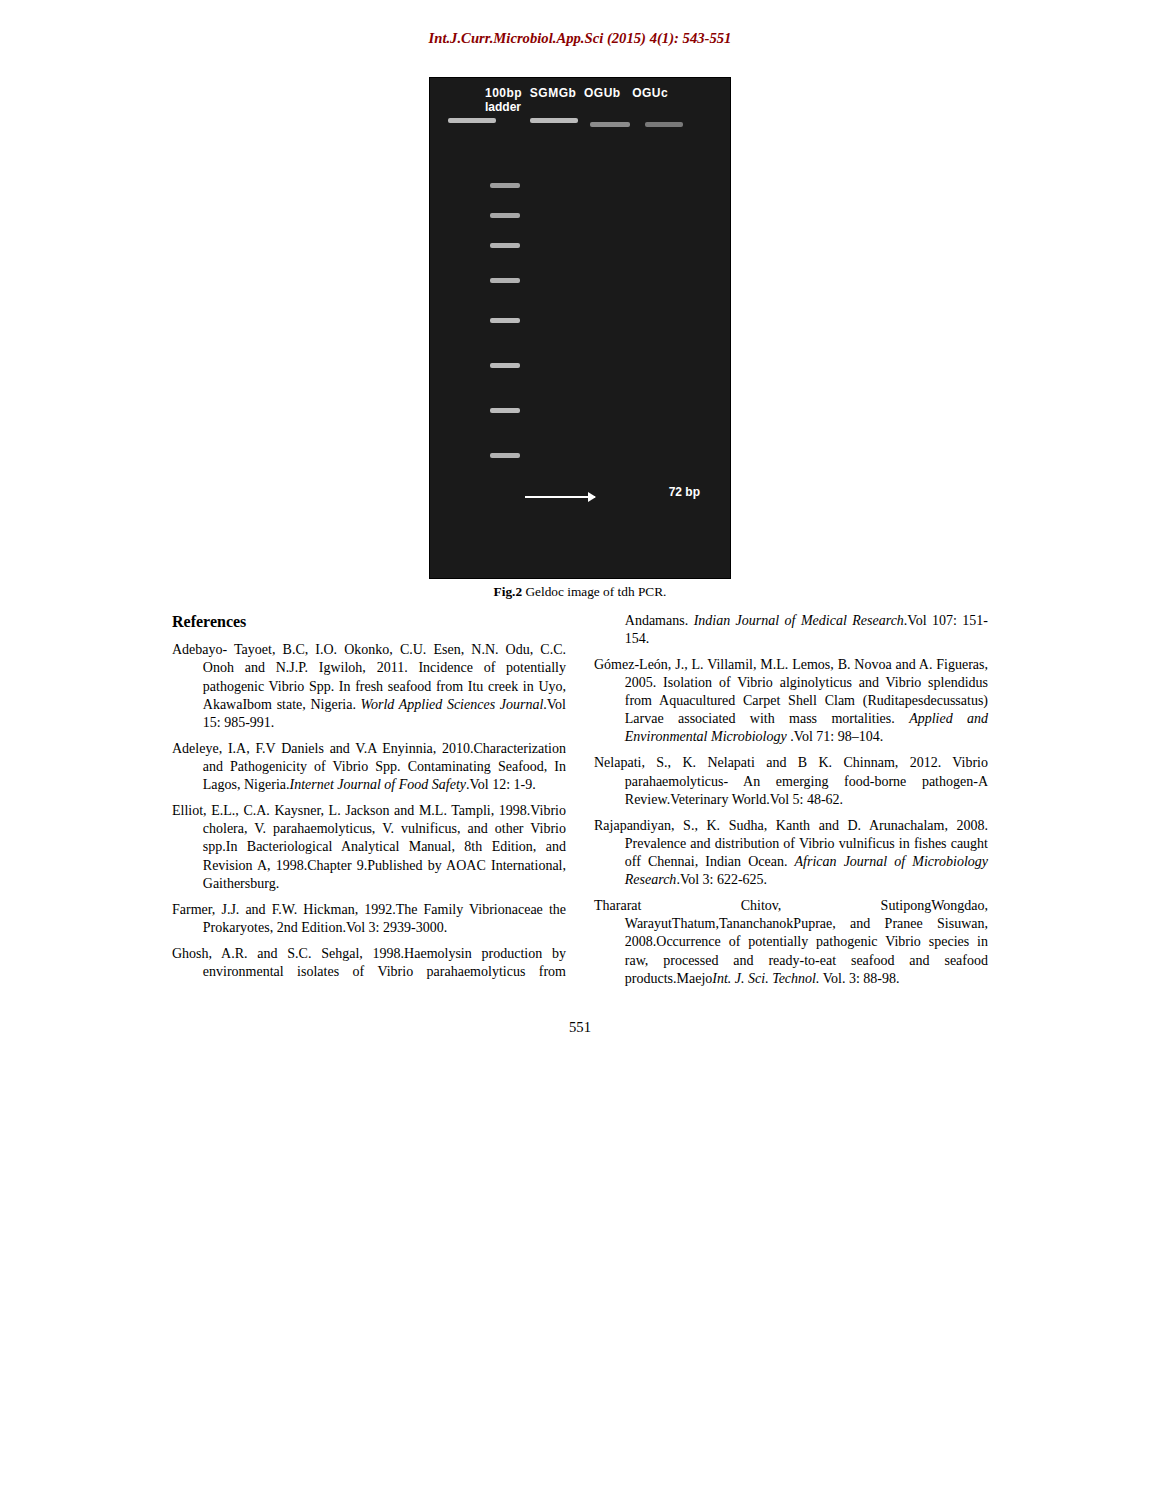Int.J.Curr.Microbiol.App.Sci (2015) 4(1): 543-551
100bp SGMGb OGUb OGUc
ladder
72 bp
Fig.2 Geldoc image of tdh PCR.
References
Adebayo- Tayoet, B.C, I.O. Okonko, C.U. Esen, N.N. Odu, C.C. Onoh and N.J.P. Igwiloh, 2011. Incidence of potentially pathogenic Vibrio Spp. In fresh seafood from Itu creek in Uyo, AkawaIbom state, Nigeria. World Applied Sciences Journal.Vol 15: 985-991.
Adeleye, I.A, F.V Daniels and V.A Enyinnia, 2010.Characterization and Pathogenicity of Vibrio Spp. Contaminating Seafood, In Lagos, Nigeria.Internet Journal of Food Safety.Vol 12: 1-9.
Elliot, E.L., C.A. Kaysner, L. Jackson and M.L. Tampli, 1998.Vibrio cholera, V. parahaemolyticus, V. vulnificus, and other Vibrio spp.In Bacteriological Analytical Manual, 8th Edition, and Revision A, 1998.Chapter 9.Published by AOAC International, Gaithersburg.
Farmer, J.J. and F.W. Hickman, 1992.The Family Vibrionaceae the Prokaryotes, 2nd Edition.Vol 3: 2939-3000.
Ghosh, A.R. and S.C. Sehgal, 1998.Haemolysin production by environmental isolates of Vibrio parahaemolyticus from Andamans. Indian Journal of Medical Research.Vol 107: 151-154.
Gómez-León, J., L. Villamil, M.L. Lemos, B. Novoa and A. Figueras, 2005. Isolation of Vibrio alginolyticus and Vibrio splendidus from Aquacultured Carpet Shell Clam (Ruditapesdecussatus) Larvae associated with mass mortalities. Applied and Environmental Microbiology .Vol 71: 98–104.
Nelapati, S., K. Nelapati and B K. Chinnam, 2012. Vibrio parahaemolyticus- An emerging food-borne pathogen-A Review.Veterinary World.Vol 5: 48-62.
Rajapandiyan, S., K. Sudha, Kanth and D. Arunachalam, 2008. Prevalence and distribution of Vibrio vulnificus in fishes caught off Chennai, Indian Ocean. African Journal of Microbiology Research.Vol 3: 622-625.
Thararat Chitov, SutipongWongdao, WarayutThatum,TananchanokPuprae, and Pranee Sisuwan, 2008.Occurrence of potentially pathogenic Vibrio species in raw, processed and ready-to-eat seafood and seafood products.MaejoInt. J. Sci. Technol. Vol. 3: 88-98.
551